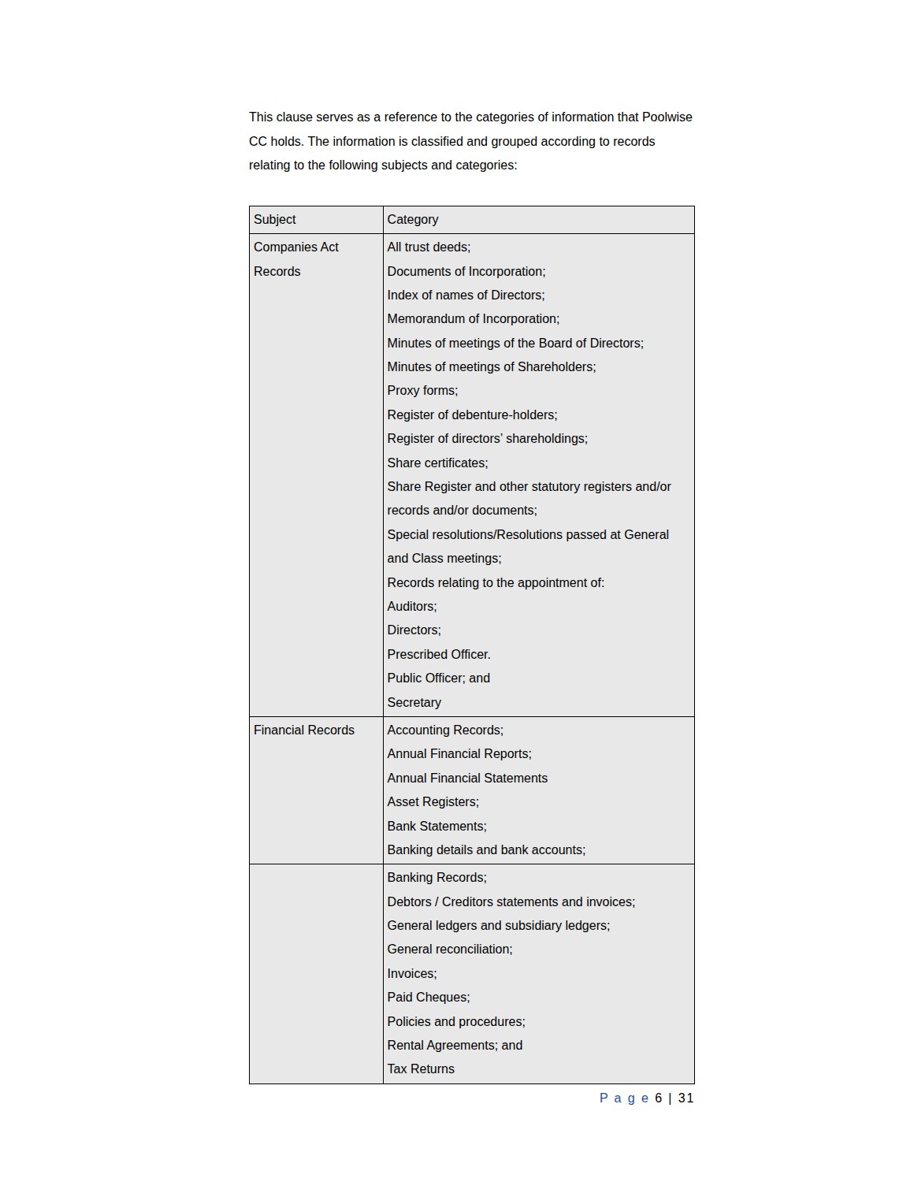This clause serves as a reference to the categories of information that Poolwise CC holds. The information is classified and grouped according to records relating to the following subjects and categories:
| Subject | Category |
| --- | --- |
| Companies Act Records | All trust deeds; Documents of Incorporation; Index of names of Directors; Memorandum of Incorporation; Minutes of meetings of the Board of Directors; Minutes of meetings of Shareholders; Proxy forms; Register of debenture-holders; Register of directors’ shareholdings; Share certificates; Share Register and other statutory registers and/or records and/or documents; Special resolutions/Resolutions passed at General and Class meetings; Records relating to the appointment of: Auditors; Directors; Prescribed Officer. Public Officer; and Secretary |
| Financial Records | Accounting Records; Annual Financial Reports; Annual Financial Statements Asset Registers; Bank Statements; Banking details and bank accounts; |
| | Banking Records; Debtors / Creditors statements and invoices; General ledgers and subsidiary ledgers; General reconciliation; Invoices; Paid Cheques; Policies and procedures; Rental Agreements; and Tax Returns |
P a g e 6 | 31